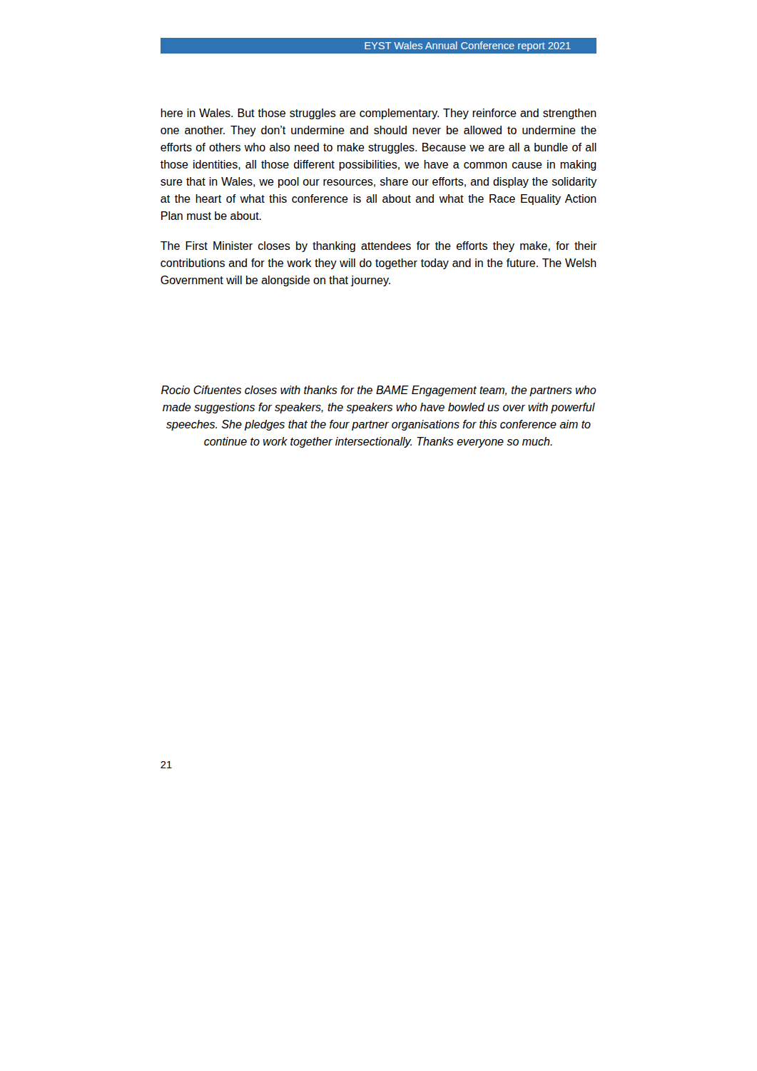EYST Wales Annual Conference report 2021
here in Wales. But those struggles are complementary. They reinforce and strengthen one another. They don’t undermine and should never be allowed to undermine the efforts of others who also need to make struggles. Because we are all a bundle of all those identities, all those different possibilities, we have a common cause in making sure that in Wales, we pool our resources, share our efforts, and display the solidarity at the heart of what this conference is all about and what the Race Equality Action Plan must be about.
The First Minister closes by thanking attendees for the efforts they make, for their contributions and for the work they will do together today and in the future. The Welsh Government will be alongside on that journey.
Rocio Cifuentes closes with thanks for the BAME Engagement team, the partners who made suggestions for speakers, the speakers who have bowled us over with powerful speeches. She pledges that the four partner organisations for this conference aim to continue to work together intersectionally. Thanks everyone so much.
21